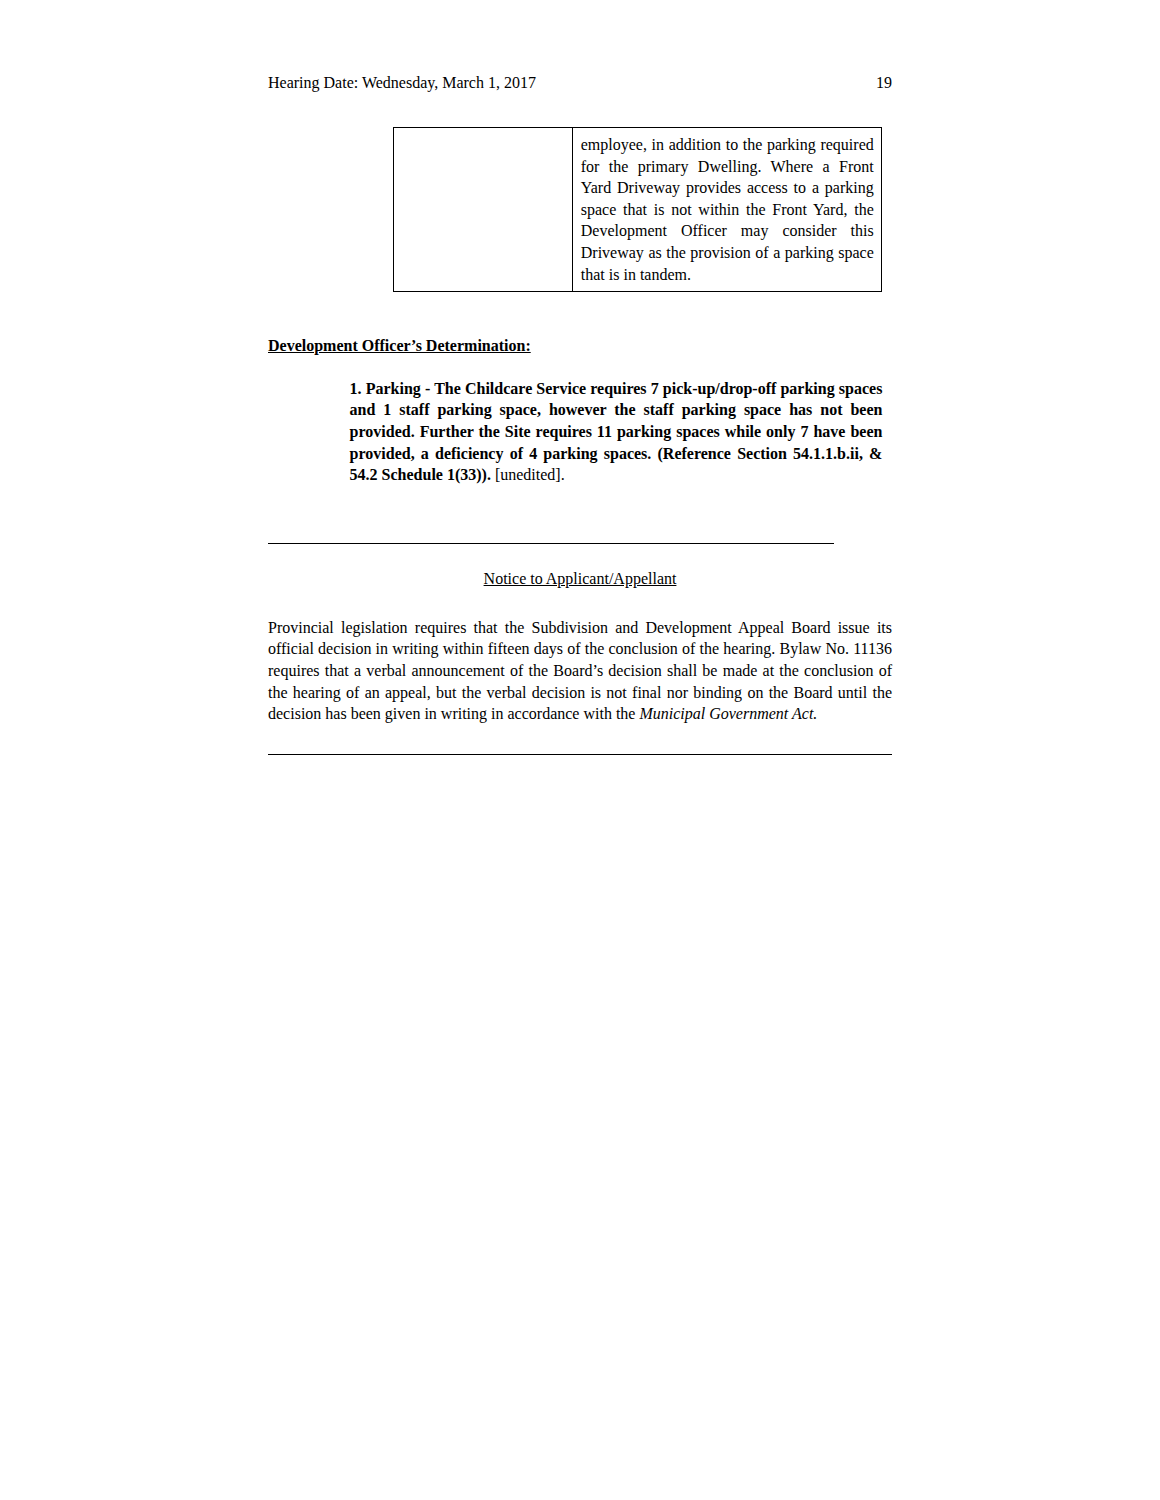Hearing Date: Wednesday, March 1, 2017
19
| | employee, in addition to the parking required for the primary Dwelling. Where a Front Yard Driveway provides access to a parking space that is not within the Front Yard, the Development Officer may consider this Driveway as the provision of a parking space that is in tandem. |
Development Officer’s Determination:
1. Parking - The Childcare Service requires 7 pick-up/drop-off parking spaces and 1 staff parking space, however the staff parking space has not been provided. Further the Site requires 11 parking spaces while only 7 have been provided, a deficiency of 4 parking spaces. (Reference Section 54.1.1.b.ii, & 54.2 Schedule 1(33)). [unedited].
Notice to Applicant/Appellant
Provincial legislation requires that the Subdivision and Development Appeal Board issue its official decision in writing within fifteen days of the conclusion of the hearing. Bylaw No. 11136 requires that a verbal announcement of the Board’s decision shall be made at the conclusion of the hearing of an appeal, but the verbal decision is not final nor binding on the Board until the decision has been given in writing in accordance with the Municipal Government Act.